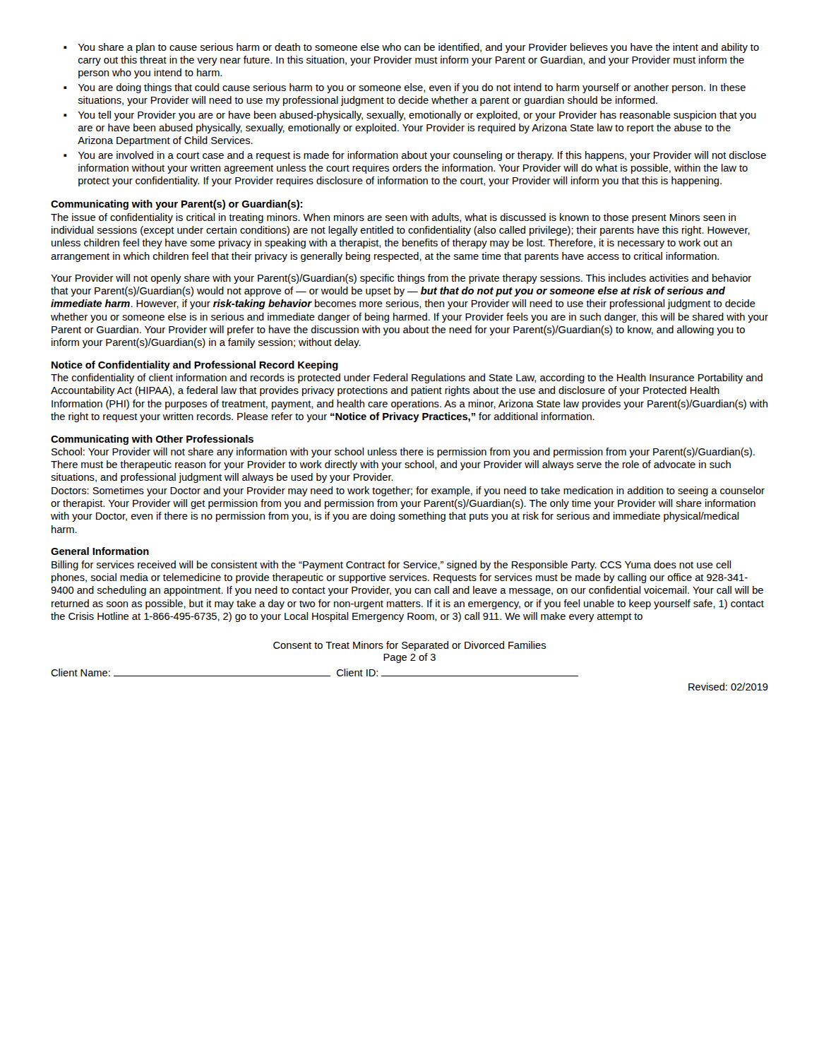You share a plan to cause serious harm or death to someone else who can be identified, and your Provider believes you have the intent and ability to carry out this threat in the very near future. In this situation, your Provider must inform your Parent or Guardian, and your Provider must inform the person who you intend to harm.
You are doing things that could cause serious harm to you or someone else, even if you do not intend to harm yourself or another person. In these situations, your Provider will need to use my professional judgment to decide whether a parent or guardian should be informed.
You tell your Provider you are or have been abused-physically, sexually, emotionally or exploited, or your Provider has reasonable suspicion that you are or have been abused physically, sexually, emotionally or exploited. Your Provider is required by Arizona State law to report the abuse to the Arizona Department of Child Services.
You are involved in a court case and a request is made for information about your counseling or therapy. If this happens, your Provider will not disclose information without your written agreement unless the court requires orders the information. Your Provider will do what is possible, within the law to protect your confidentiality. If your Provider requires disclosure of information to the court, your Provider will inform you that this is happening.
Communicating with your Parent(s) or Guardian(s):
The issue of confidentiality is critical in treating minors. When minors are seen with adults, what is discussed is known to those present Minors seen in individual sessions (except under certain conditions) are not legally entitled to confidentiality (also called privilege); their parents have this right. However, unless children feel they have some privacy in speaking with a therapist, the benefits of therapy may be lost. Therefore, it is necessary to work out an arrangement in which children feel that their privacy is generally being respected, at the same time that parents have access to critical information.
Your Provider will not openly share with your Parent(s)/Guardian(s) specific things from the private therapy sessions. This includes activities and behavior that your Parent(s)/Guardian(s) would not approve of — or would be upset by — but that do not put you or someone else at risk of serious and immediate harm. However, if your risk-taking behavior becomes more serious, then your Provider will need to use their professional judgment to decide whether you or someone else is in serious and immediate danger of being harmed. If your Provider feels you are in such danger, this will be shared with your Parent or Guardian. Your Provider will prefer to have the discussion with you about the need for your Parent(s)/Guardian(s) to know, and allowing you to inform your Parent(s)/Guardian(s) in a family session; without delay.
Notice of Confidentiality and Professional Record Keeping
The confidentiality of client information and records is protected under Federal Regulations and State Law, according to the Health Insurance Portability and Accountability Act (HIPAA), a federal law that provides privacy protections and patient rights about the use and disclosure of your Protected Health Information (PHI) for the purposes of treatment, payment, and health care operations. As a minor, Arizona State law provides your Parent(s)/Guardian(s) with the right to request your written records. Please refer to your “Notice of Privacy Practices,” for additional information.
Communicating with Other Professionals
School: Your Provider will not share any information with your school unless there is permission from you and permission from your Parent(s)/Guardian(s). There must be therapeutic reason for your Provider to work directly with your school, and your Provider will always serve the role of advocate in such situations, and professional judgment will always be used by your Provider.
Doctors: Sometimes your Doctor and your Provider may need to work together; for example, if you need to take medication in addition to seeing a counselor or therapist. Your Provider will get permission from you and permission from your Parent(s)/Guardian(s). The only time your Provider will share information with your Doctor, even if there is no permission from you, is if you are doing something that puts you at risk for serious and immediate physical/medical harm.
General Information
Billing for services received will be consistent with the “Payment Contract for Service,” signed by the Responsible Party. CCS Yuma does not use cell phones, social media or telemedicine to provide therapeutic or supportive services. Requests for services must be made by calling our office at 928-341-9400 and scheduling an appointment. If you need to contact your Provider, you can call and leave a message, on our confidential voicemail. Your call will be returned as soon as possible, but it may take a day or two for non-urgent matters. If it is an emergency, or if you feel unable to keep yourself safe, 1) contact the Crisis Hotline at 1-866-495-6735, 2) go to your Local Hospital Emergency Room, or 3) call 911. We will make every attempt to
Consent to Treat Minors for Separated or Divorced Families
Page 2 of 3
Client Name: Client ID:
Revised: 02/2019